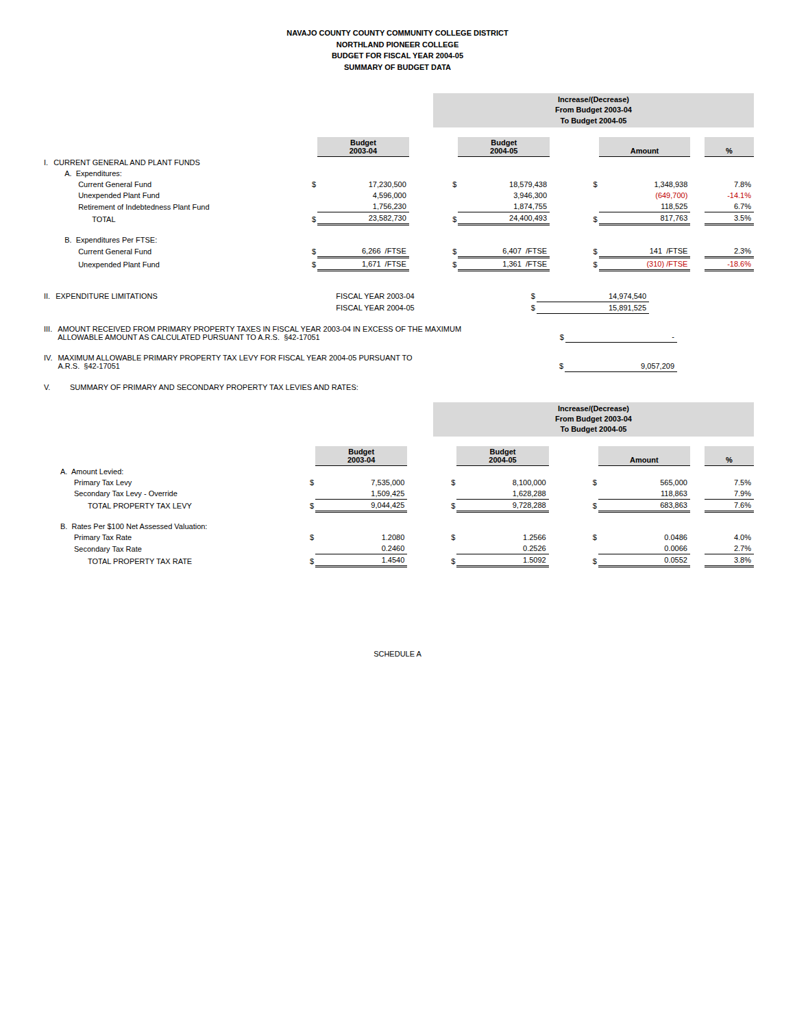NAVAJO COUNTY COUNTY COMMUNITY COLLEGE DISTRICT
NORTHLAND PIONEER COLLEGE
BUDGET FOR FISCAL YEAR 2004-05
SUMMARY OF BUDGET DATA
| | Increase/(Decrease) From Budget 2003-04 To Budget 2004-05 |
| | | | Budget 2003-04 | | | Budget 2004-05 | | | Amount | | % |
| I. | CURRENT GENERAL AND PLANT FUNDS |
| | A. Expenditures: |
| | Current General Fund | $ | 17,230,500 | | $ | 18,579,438 | | $ | 1,348,938 | | 7.8% |
| | Unexpended Plant Fund | | 4,596,000 | | | 3,946,300 | | | (649,700) | | -14.1% |
| | Retirement of Indebtedness Plant Fund | | 1,756,230 | | | 1,874,755 | | | 118,525 | | 6.7% |
| | TOTAL | $ | 23,582,730 | | $ | 24,400,493 | | $ | 817,763 | | 3.5% |
| | B. Expenditures Per FTSE: |
| | Current General Fund | $ | 6,266 /FTSE | | $ | 6,407 /FTSE | | $ | 141 /FTSE | | 2.3% |
| | Unexpended Plant Fund | $ | 1,671 /FTSE | | $ | 1,361 /FTSE | | $ | (310) /FTSE | | -18.6% |
| II. | EXPENDITURE LIMITATIONS | FISCAL YEAR 2003-04 | $ | 14,974,540 | |
| | | FISCAL YEAR 2004-05 | $ | 15,891,525 | |
| III. | AMOUNT RECEIVED FROM PRIMARY PROPERTY TAXES IN FISCAL YEAR 2003-04 IN EXCESS OF THE MAXIMUM ALLOWABLE AMOUNT AS CALCULATED PURSUANT TO A.R.S. §42-17051 | $ | - | |
| IV. | MAXIMUM ALLOWABLE PRIMARY PROPERTY TAX LEVY FOR FISCAL YEAR 2004-05 PURSUANT TO A.R.S. §42-17051 | $ | 9,057,209 | |
| V. | SUMMARY OF PRIMARY AND SECONDARY PROPERTY TAX LEVIES AND RATES: |
| | Increase/(Decrease) From Budget 2003-04 To Budget 2004-05 |
| | | | Budget 2003-04 | | | Budget 2004-05 | | | Amount | | % |
| | A. Amount Levied: |
| | Primary Tax Levy | $ | 7,535,000 | | $ | 8,100,000 | | $ | 565,000 | | 7.5% |
| | Secondary Tax Levy - Override | | 1,509,425 | | | 1,628,288 | | | 118,863 | | 7.9% |
| | TOTAL PROPERTY TAX LEVY | $ | 9,044,425 | | $ | 9,728,288 | | $ | 683,863 | | 7.6% |
| | B. Rates Per $100 Net Assessed Valuation: |
| | Primary Tax Rate | $ | 1.2080 | | $ | 1.2566 | | $ | 0.0486 | | 4.0% |
| | Secondary Tax Rate | | 0.2460 | | | 0.2526 | | | 0.0066 | | 2.7% |
| | TOTAL PROPERTY TAX RATE | $ | 1.4540 | | $ | 1.5092 | | $ | 0.0552 | | 3.8% |
SCHEDULE A